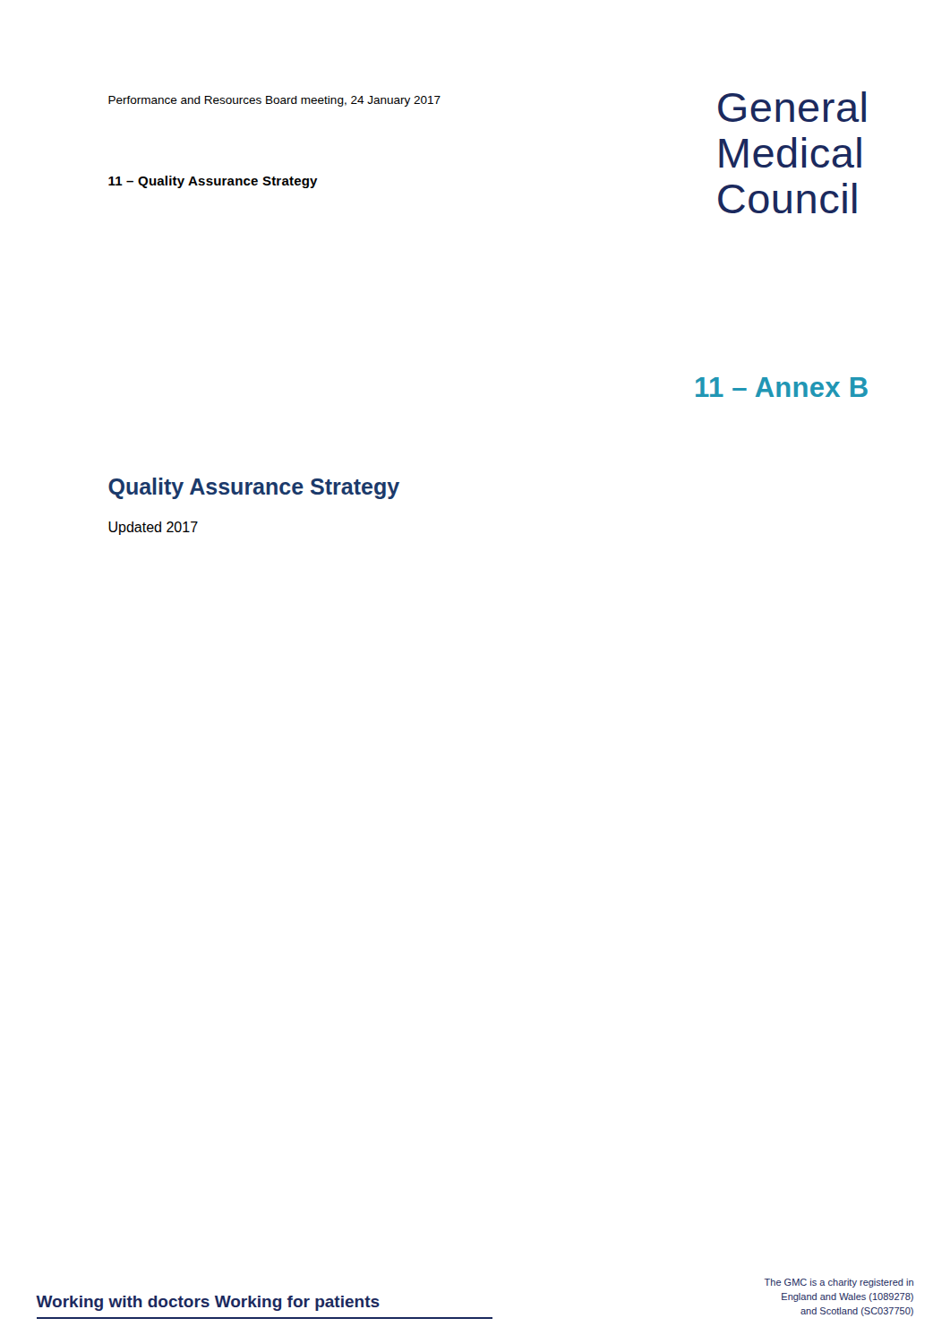Performance and Resources Board meeting, 24 January 2017
11 – Quality Assurance Strategy
General Medical Council
11 – Annex B
Quality Assurance Strategy
Updated 2017
Working with doctors Working for patients
The GMC is a charity registered in
England and Wales (1089278)
and Scotland (SC037750)